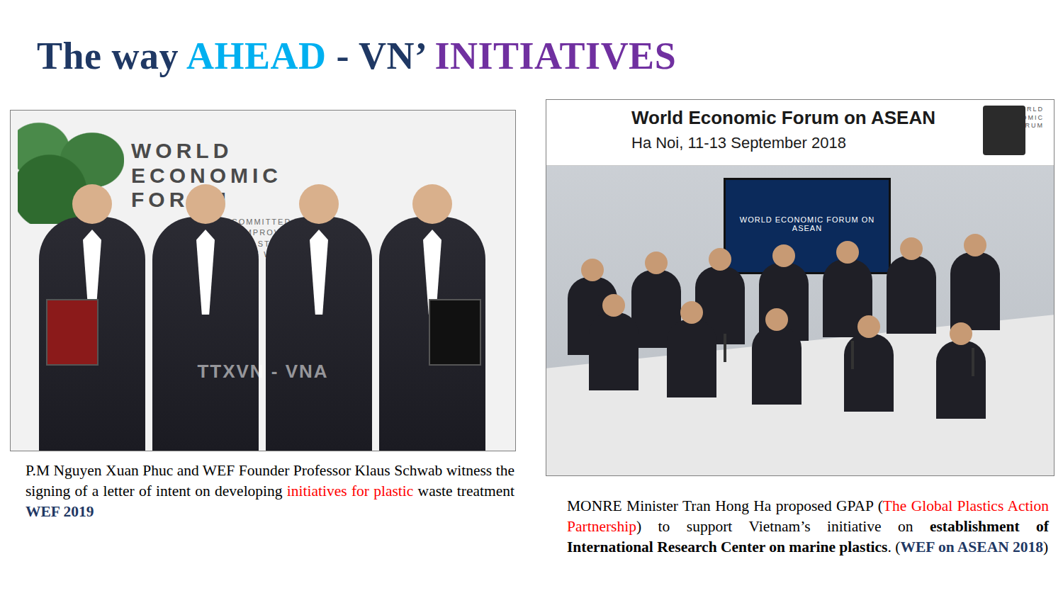The way AHEAD - VN’ INITIATIVES
WORLD
ECONOMIC
FORUM
COMMITTED
TO IMPROVING
THE STATE
OF THE WORLD
TTXVN - VNA
P.M Nguyen Xuan Phuc and WEF Founder Professor Klaus Schwab witness the signing of a letter of intent on developing initiatives for plastic waste treatment WEF 2019
World Economic Forum on ASEAN
Ha Noi, 11-13 September 2018
WORLD
ECONOMIC
FORUM
WORLD ECONOMIC FORUM ON ASEAN
MONRE Minister Tran Hong Ha proposed GPAP (The Global Plastics Action Partnership) to support Vietnam’s initiative on establishment of International Research Center on marine plastics. (WEF on ASEAN 2018)